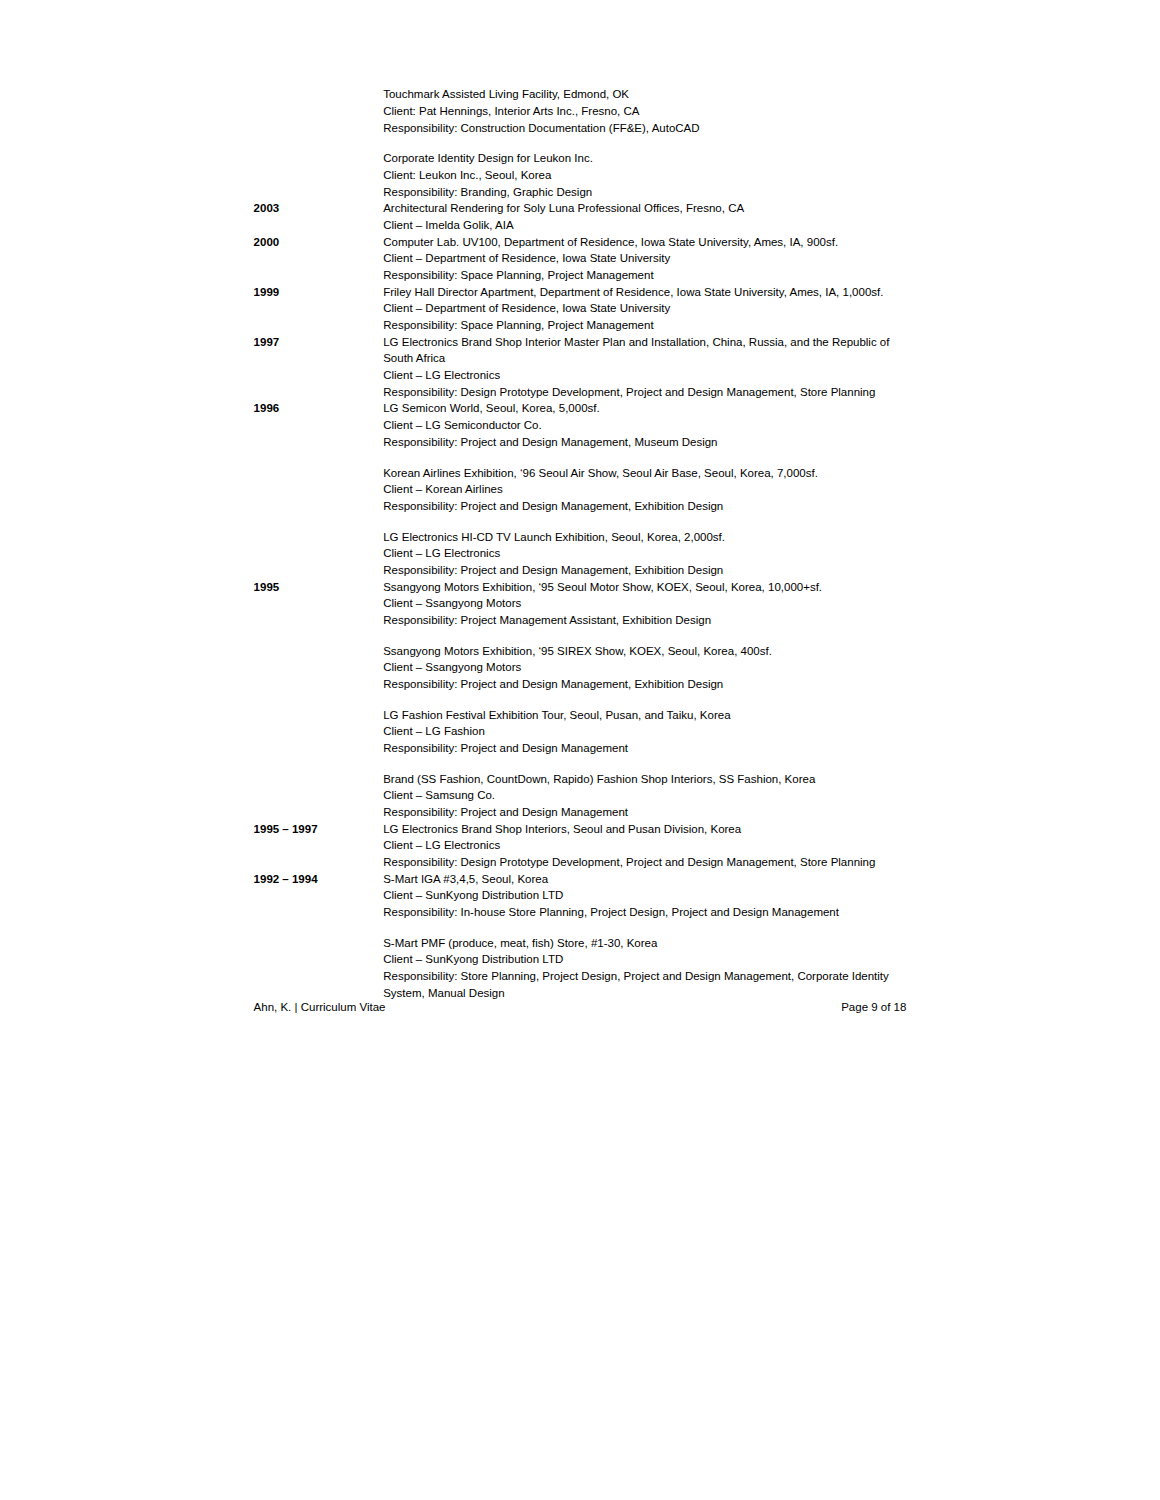| | Touchmark Assisted Living Facility, Edmond, OK Client: Pat Hennings, Interior Arts Inc., Fresno, CA Responsibility: Construction Documentation (FF&E), AutoCAD Corporate Identity Design for Leukon Inc. Client: Leukon Inc., Seoul, Korea Responsibility: Branding, Graphic Design |
| 2003 | Architectural Rendering for Soly Luna Professional Offices, Fresno, CA Client – Imelda Golik, AIA |
| 2000 | Computer Lab. UV100, Department of Residence, Iowa State University, Ames, IA, 900sf. Client – Department of Residence, Iowa State University Responsibility: Space Planning, Project Management |
| 1999 | Friley Hall Director Apartment, Department of Residence, Iowa State University, Ames, IA, 1,000sf. Client – Department of Residence, Iowa State University Responsibility: Space Planning, Project Management |
| 1997 | LG Electronics Brand Shop Interior Master Plan and Installation, China, Russia, and the Republic of South Africa Client – LG Electronics Responsibility: Design Prototype Development, Project and Design Management, Store Planning |
| 1996 | LG Semicon World, Seoul, Korea, 5,000sf. Client – LG Semiconductor Co. Responsibility: Project and Design Management, Museum Design Korean Airlines Exhibition, ‘96 Seoul Air Show, Seoul Air Base, Seoul, Korea, 7,000sf. Client – Korean Airlines Responsibility: Project and Design Management, Exhibition Design LG Electronics HI-CD TV Launch Exhibition, Seoul, Korea, 2,000sf. Client – LG Electronics Responsibility: Project and Design Management, Exhibition Design |
| 1995 | Ssangyong Motors Exhibition, ‘95 Seoul Motor Show, KOEX, Seoul, Korea, 10,000+sf. Client – Ssangyong Motors Responsibility: Project Management Assistant, Exhibition Design Ssangyong Motors Exhibition, ‘95 SIREX Show, KOEX, Seoul, Korea, 400sf. Client – Ssangyong Motors Responsibility: Project and Design Management, Exhibition Design LG Fashion Festival Exhibition Tour, Seoul, Pusan, and Taiku, Korea Client – LG Fashion Responsibility: Project and Design Management Brand (SS Fashion, CountDown, Rapido) Fashion Shop Interiors, SS Fashion, Korea Client – Samsung Co. Responsibility: Project and Design Management |
| 1995 – 1997 | LG Electronics Brand Shop Interiors, Seoul and Pusan Division, Korea Client – LG Electronics Responsibility: Design Prototype Development, Project and Design Management, Store Planning |
| 1992 – 1994 | S-Mart IGA #3,4,5, Seoul, Korea Client – SunKyong Distribution LTD Responsibility: In-house Store Planning, Project Design, Project and Design Management S-Mart PMF (produce, meat, fish) Store, #1-30, Korea Client – SunKyong Distribution LTD Responsibility: Store Planning, Project Design, Project and Design Management, Corporate Identity System, Manual Design |
Ahn, K. | Curriculum Vitae
Page 9 of 18